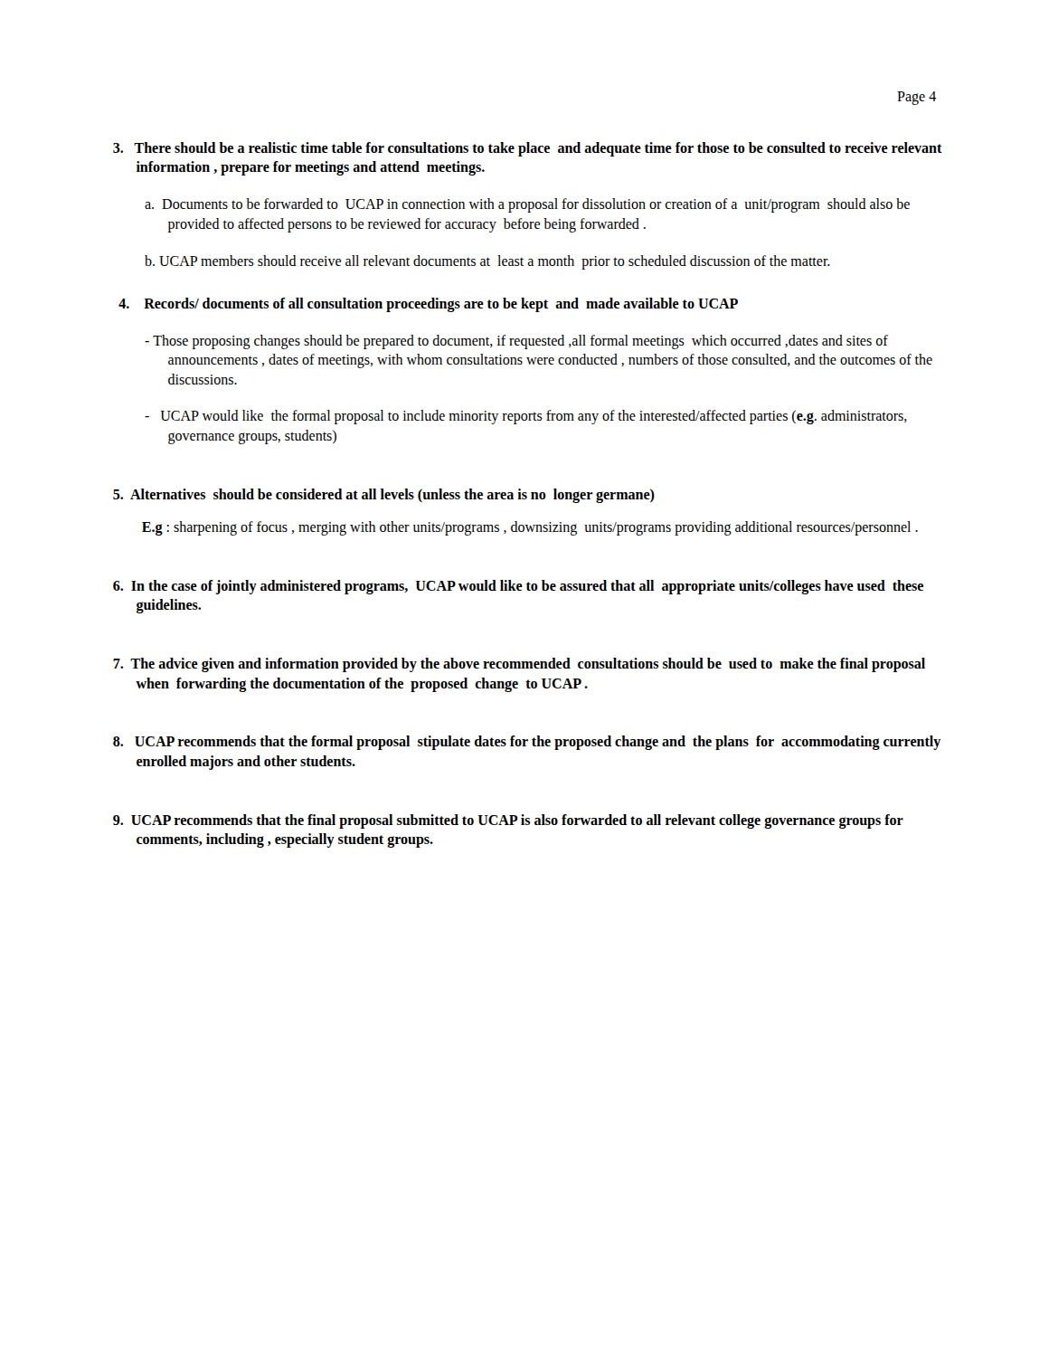Page 4
3. There should be a realistic time table for consultations to take place and adequate time for those to be consulted to receive relevant information , prepare for meetings and attend meetings.
a. Documents to be forwarded to UCAP in connection with a proposal for dissolution or creation of a unit/program should also be provided to affected persons to be reviewed for accuracy before being forwarded .
b. UCAP members should receive all relevant documents at least a month prior to scheduled discussion of the matter.
4. Records/ documents of all consultation proceedings are to be kept and made available to UCAP
- Those proposing changes should be prepared to document, if requested ,all formal meetings which occurred ,dates and sites of announcements , dates of meetings, with whom consultations were conducted , numbers of those consulted, and the outcomes of the discussions.
- UCAP would like the formal proposal to include minority reports from any of the interested/affected parties (e.g. administrators, governance groups, students)
5. Alternatives should be considered at all levels (unless the area is no longer germane)
E.g : sharpening of focus , merging with other units/programs , downsizing units/programs providing additional resources/personnel .
6. In the case of jointly administered programs, UCAP would like to be assured that all appropriate units/colleges have used these guidelines.
7. The advice given and information provided by the above recommended consultations should be used to make the final proposal when forwarding the documentation of the proposed change to UCAP .
8. UCAP recommends that the formal proposal stipulate dates for the proposed change and the plans for accommodating currently enrolled majors and other students.
9. UCAP recommends that the final proposal submitted to UCAP is also forwarded to all relevant college governance groups for comments, including , especially student groups.